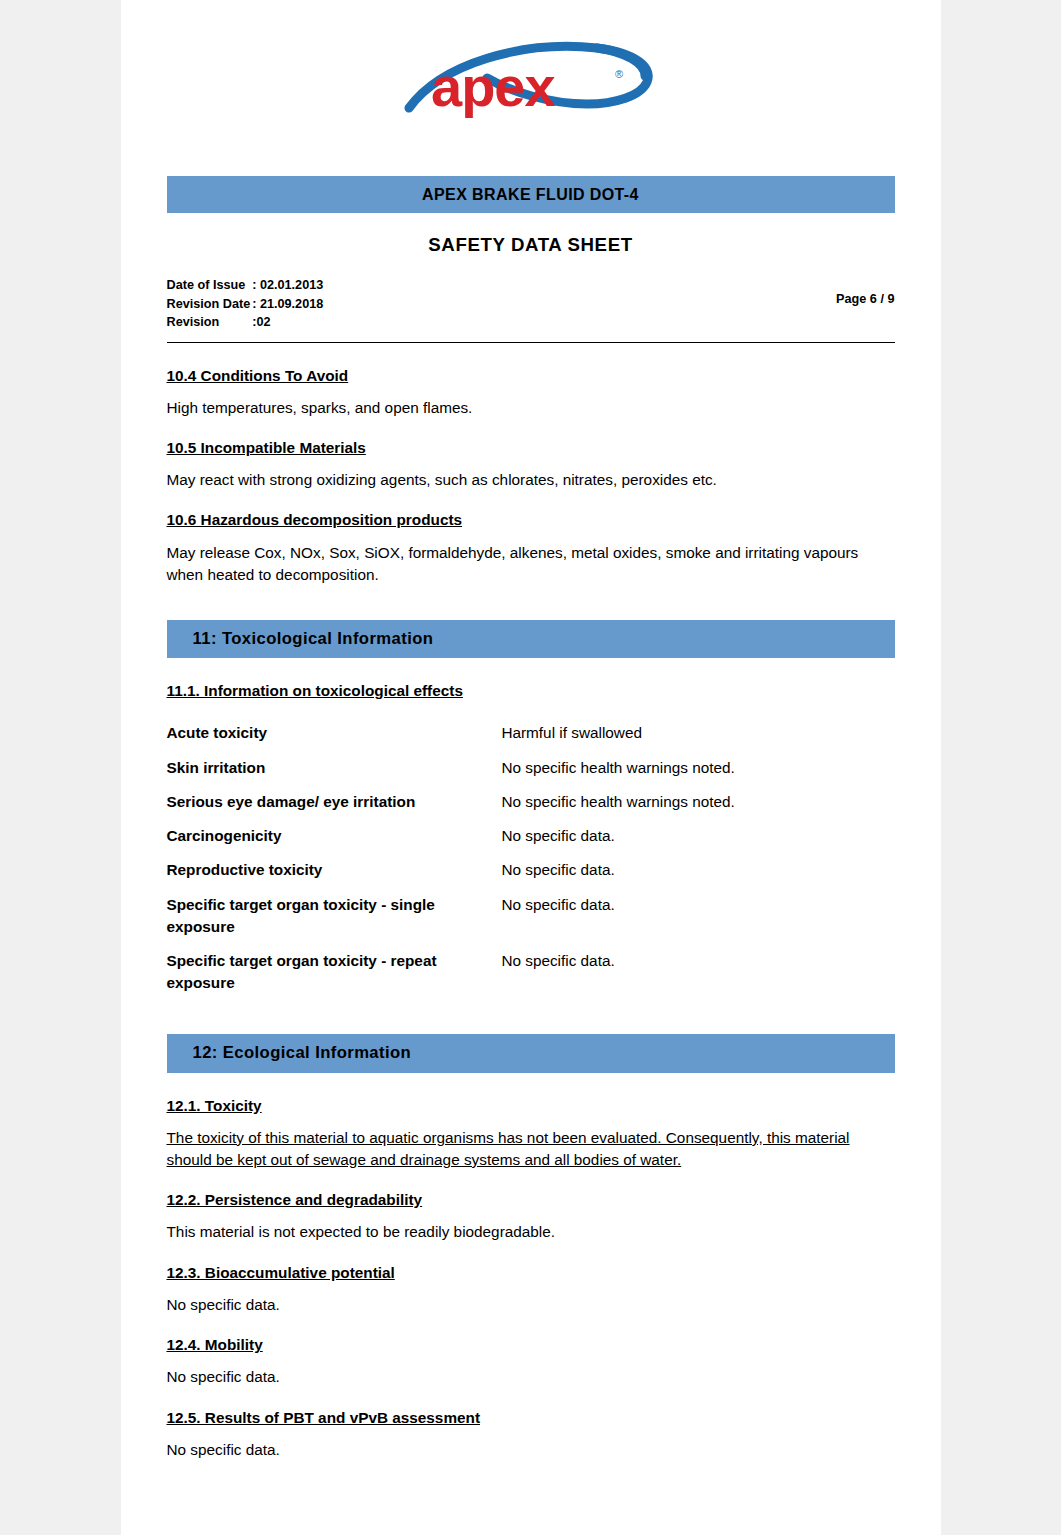apex ®
APEX BRAKE FLUID DOT-4
SAFETY DATA SHEET
| Date of Issue | : 02.01.2013 |
| Revision Date | : 21.09.2018 |
| Revision | :02 |
Page 6 / 9
10.4 Conditions To Avoid
High temperatures, sparks, and open flames.
10.5 Incompatible Materials
May react with strong oxidizing agents, such as chlorates, nitrates, peroxides etc.
10.6 Hazardous decomposition products
May release Cox, NOx, Sox, SiOX, formaldehyde, alkenes, metal oxides, smoke and irritating vapours when heated to decomposition.
11: Toxicological Information
11.1. Information on toxicological effects
| Acute toxicity | Harmful if swallowed |
| Skin irritation | No specific health warnings noted. |
| Serious eye damage/ eye irritation | No specific health warnings noted. |
| Carcinogenicity | No specific data. |
| Reproductive toxicity | No specific data. |
| Specific target organ toxicity - single exposure | No specific data. |
| Specific target organ toxicity - repeat exposure | No specific data. |
12: Ecological Information
12.1. Toxicity
The toxicity of this material to aquatic organisms has not been evaluated. Consequently, this material should be kept out of sewage and drainage systems and all bodies of water.
12.2. Persistence and degradability
This material is not expected to be readily biodegradable.
12.3. Bioaccumulative potential
No specific data.
12.4. Mobility
No specific data.
12.5. Results of PBT and vPvB assessment
No specific data.